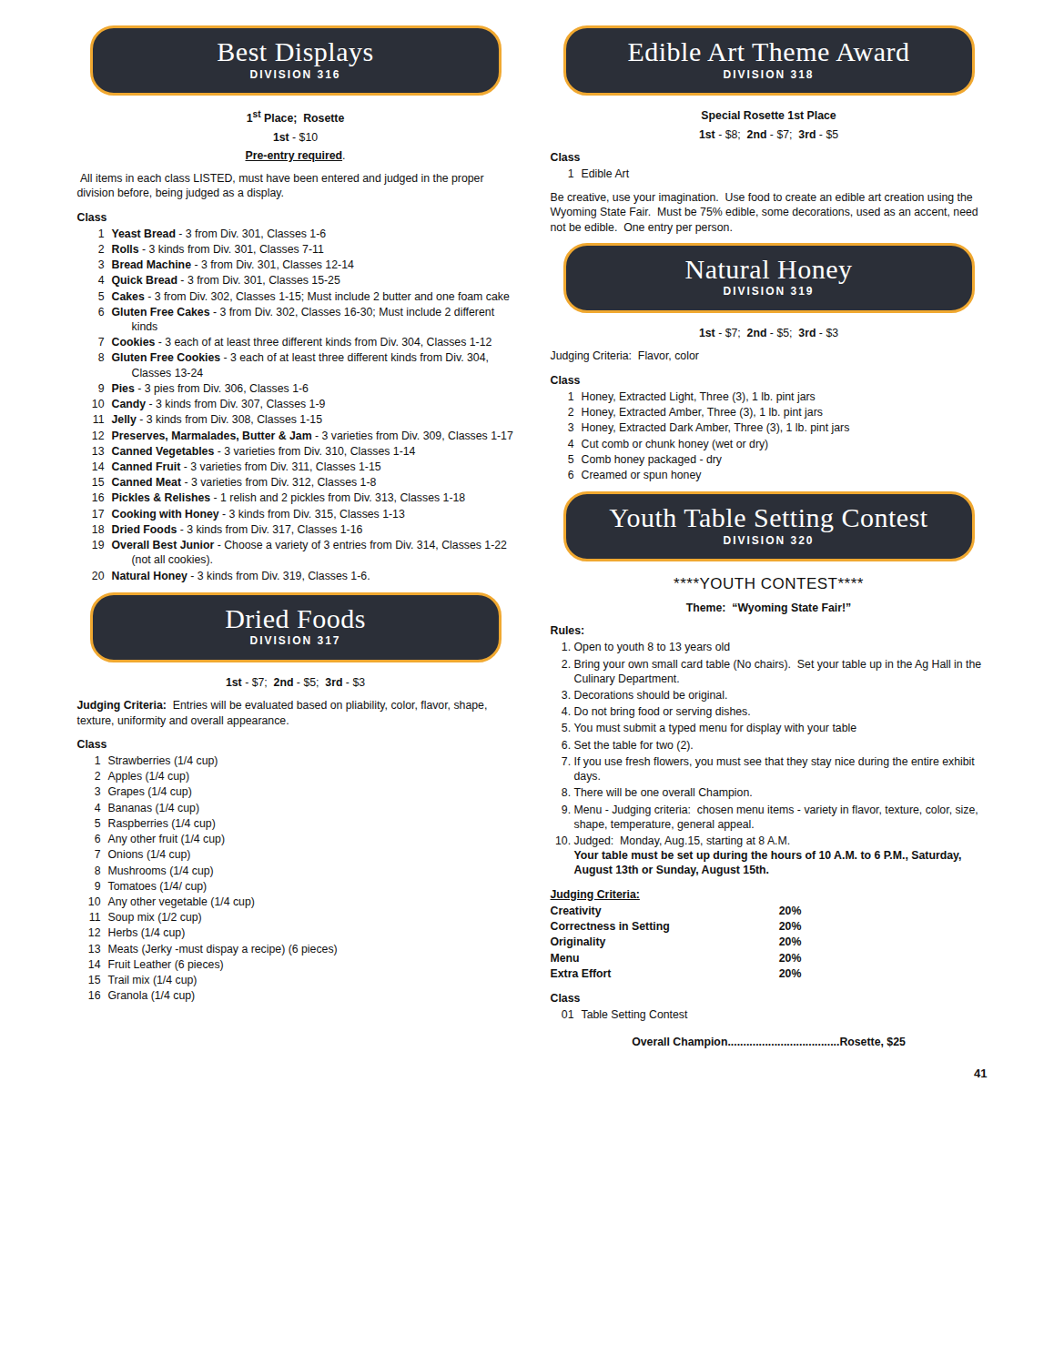Best Displays
DIVISION 316
1st Place; Rosette
1st - $10
Pre-entry required.
All items in each class LISTED, must have been entered and judged in the proper division before, being judged as a display.
Class
1
Yeast Bread - 3 from Div. 301, Classes 1-6
2
Rolls - 3 kinds from Div. 301, Classes 7-11
3
Bread Machine - 3 from Div. 301, Classes 12-14
4
Quick Bread - 3 from Div. 301, Classes 15-25
5
Cakes - 3 from Div. 302, Classes 1-15; Must include 2 butter and one foam cake
6
Gluten Free Cakes - 3 from Div. 302, Classes 16-30; Must include 2 different kinds
7
Cookies - 3 each of at least three different kinds from Div. 304, Classes 1-12
8
Gluten Free Cookies - 3 each of at least three different kinds from Div. 304, Classes 13-24
9
Pies - 3 pies from Div. 306, Classes 1-6
10
Candy - 3 kinds from Div. 307, Classes 1-9
11
Jelly - 3 kinds from Div. 308, Classes 1-15
12
Preserves, Marmalades, Butter & Jam - 3 varieties from Div. 309, Classes 1-17
13
Canned Vegetables - 3 varieties from Div. 310, Classes 1-14
14
Canned Fruit - 3 varieties from Div. 311, Classes 1-15
15
Canned Meat - 3 varieties from Div. 312, Classes 1-8
16
Pickles & Relishes - 1 relish and 2 pickles from Div. 313, Classes 1-18
17
Cooking with Honey - 3 kinds from Div. 315, Classes 1-13
18
Dried Foods - 3 kinds from Div. 317, Classes 1-16
19
Overall Best Junior - Choose a variety of 3 entries from Div. 314, Classes 1-22 (not all cookies).
20
Natural Honey - 3 kinds from Div. 319, Classes 1-6.
Dried Foods
DIVISION 317
1st - $7; 2nd - $5; 3rd - $3
Judging Criteria: Entries will be evaluated based on pliability, color, flavor, shape, texture, uniformity and overall appearance.
Class
1
Strawberries (1/4 cup)
2
Apples (1/4 cup)
3
Grapes (1/4 cup)
4
Bananas (1/4 cup)
5
Raspberries (1/4 cup)
6
Any other fruit (1/4 cup)
7
Onions (1/4 cup)
8
Mushrooms (1/4 cup)
9
Tomatoes (1/4/ cup)
10
Any other vegetable (1/4 cup)
11
Soup mix (1/2 cup)
12
Herbs (1/4 cup)
13
Meats (Jerky -must dispay a recipe) (6 pieces)
14
Fruit Leather (6 pieces)
15
Trail mix (1/4 cup)
16
Granola (1/4 cup)
Edible Art Theme Award
DIVISION 318
Special Rosette 1st Place
1st - $8; 2nd - $7; 3rd - $5
Class
1
Edible Art
Be creative, use your imagination. Use food to create an edible art creation using the Wyoming State Fair. Must be 75% edible, some decorations, used as an accent, need not be edible. One entry per person.
Natural Honey
DIVISION 319
1st - $7; 2nd - $5; 3rd - $3
Judging Criteria: Flavor, color
Class
1
Honey, Extracted Light, Three (3), 1 lb. pint jars
2
Honey, Extracted Amber, Three (3), 1 lb. pint jars
3
Honey, Extracted Dark Amber, Three (3), 1 lb. pint jars
4
Cut comb or chunk honey (wet or dry)
5
Comb honey packaged - dry
6
Creamed or spun honey
Youth Table Setting Contest
DIVISION 320
****YOUTH CONTEST****
Theme: “Wyoming State Fair!”
Rules:
Open to youth 8 to 13 years old
Bring your own small card table (No chairs). Set your table up in the Ag Hall in the Culinary Department.
Decorations should be original.
Do not bring food or serving dishes.
You must submit a typed menu for display with your table
Set the table for two (2).
If you use fresh flowers, you must see that they stay nice during the entire exhibit days.
There will be one overall Champion.
Menu - Judging criteria: chosen menu items - variety in flavor, texture, color, size, shape, temperature, general appeal.
Judged: Monday, Aug.15, starting at 8 A.M.
Your table must be set up during the hours of 10 A.M. to 6 P.M., Saturday, August 13th or Sunday, August 15th.
Judging Criteria:
| Creativity | 20% |
| Correctness in Setting | 20% |
| Originality | 20% |
| Menu | 20% |
| Extra Effort | 20% |
Class
01
Table Setting Contest
Overall Champion....................................Rosette, $25
41